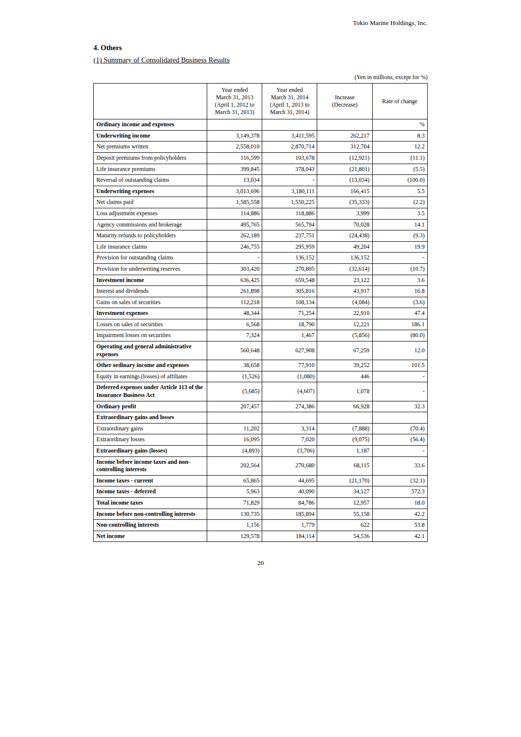Tokio Marine Holdings, Inc.
4. Others
(1) Summary of Consolidated Business Results
(Yen in millions, except for %)
| | Year ended March 31, 2013 (April 1, 2012 to March 31, 2013) | Year ended March 31, 2014 (April 1, 2013 to March 31, 2014) | Increase (Decrease) | Rate of change |
| --- | --- | --- | --- | --- |
| Ordinary income and expenses | | | | % |
| Underwriting income | 3,149,378 | 3,411,595 | 262,217 | 8.3 |
| Net premiums written | 2,558,010 | 2,870,714 | 312,704 | 12.2 |
| Deposit premiums from policyholders | 116,599 | 103,678 | (12,921) | (11.1) |
| Life insurance premiums | 399,845 | 378,043 | (21,801) | (5.5) |
| Reversal of outstanding claims | 13,034 | - | (13,034) | (100.0) |
| Underwriting expenses | 3,013,696 | 3,180,111 | 166,415 | 5.5 |
| Net claims paid | 1,585,558 | 1,550,225 | (35,333) | (2.2) |
| Loss adjustment expenses | 114,886 | 118,886 | 3,999 | 3.5 |
| Agency commissions and brokerage | 495,765 | 565,794 | 70,028 | 14.1 |
| Maturity refunds to policyholders | 262,189 | 237,751 | (24,438) | (9.3) |
| Life insurance claims | 246,755 | 295,959 | 49,204 | 19.9 |
| Provision for outstanding claims | - | 136,152 | 136,152 | - |
| Provision for underwriting reserves | 303,420 | 270,805 | (32,614) | (10.7) |
| Investment income | 636,425 | 659,548 | 23,122 | 3.6 |
| Interest and dividends | 261,898 | 305,816 | 43,917 | 16.8 |
| Gains on sales of securities | 112,218 | 108,134 | (4,084) | (3.6) |
| Investment expenses | 48,344 | 71,254 | 22,910 | 47.4 |
| Losses on sales of securities | 6,568 | 18,790 | 12,221 | 186.1 |
| Impairment losses on securities | 7,324 | 1,467 | (5,856) | (80.0) |
| Operating and general administrative expenses | 560,648 | 627,908 | 67,259 | 12.0 |
| Other ordinary income and expenses | 38,658 | 77,910 | 39,252 | 101.5 |
| Equity in earnings (losses) of affiliates | (1,526) | (1,080) | 446 | - |
| Deferred expenses under Article 113 of the Insurance Business Act | (5,685) | (4,607) | 1,078 | - |
| Ordinary profit | 207,457 | 274,386 | 66,928 | 32.3 |
| Extraordinary gains and losses | | | | |
| Extraordinary gains | 11,202 | 3,314 | (7,888) | (70.4) |
| Extraordinary losses | 16,095 | 7,020 | (9,075) | (56.4) |
| Extraordinary gains (losses) | (4,893) | (3,706) | 1,187 | - |
| Income before income taxes and non-controlling interests | 202,564 | 270,680 | 68,115 | 33.6 |
| Income taxes - current | 65,865 | 44,695 | (21,170) | (32.1) |
| Income taxes - deferred | 5,963 | 40,090 | 34,127 | 572.3 |
| Total income taxes | 71,829 | 84,786 | 12,957 | 18.0 |
| Income before non-controlling interests | 130,735 | 185,894 | 55,158 | 42.2 |
| Non-controlling interests | 1,156 | 1,779 | 622 | 53.8 |
| Net income | 129,578 | 184,114 | 54,536 | 42.1 |
20